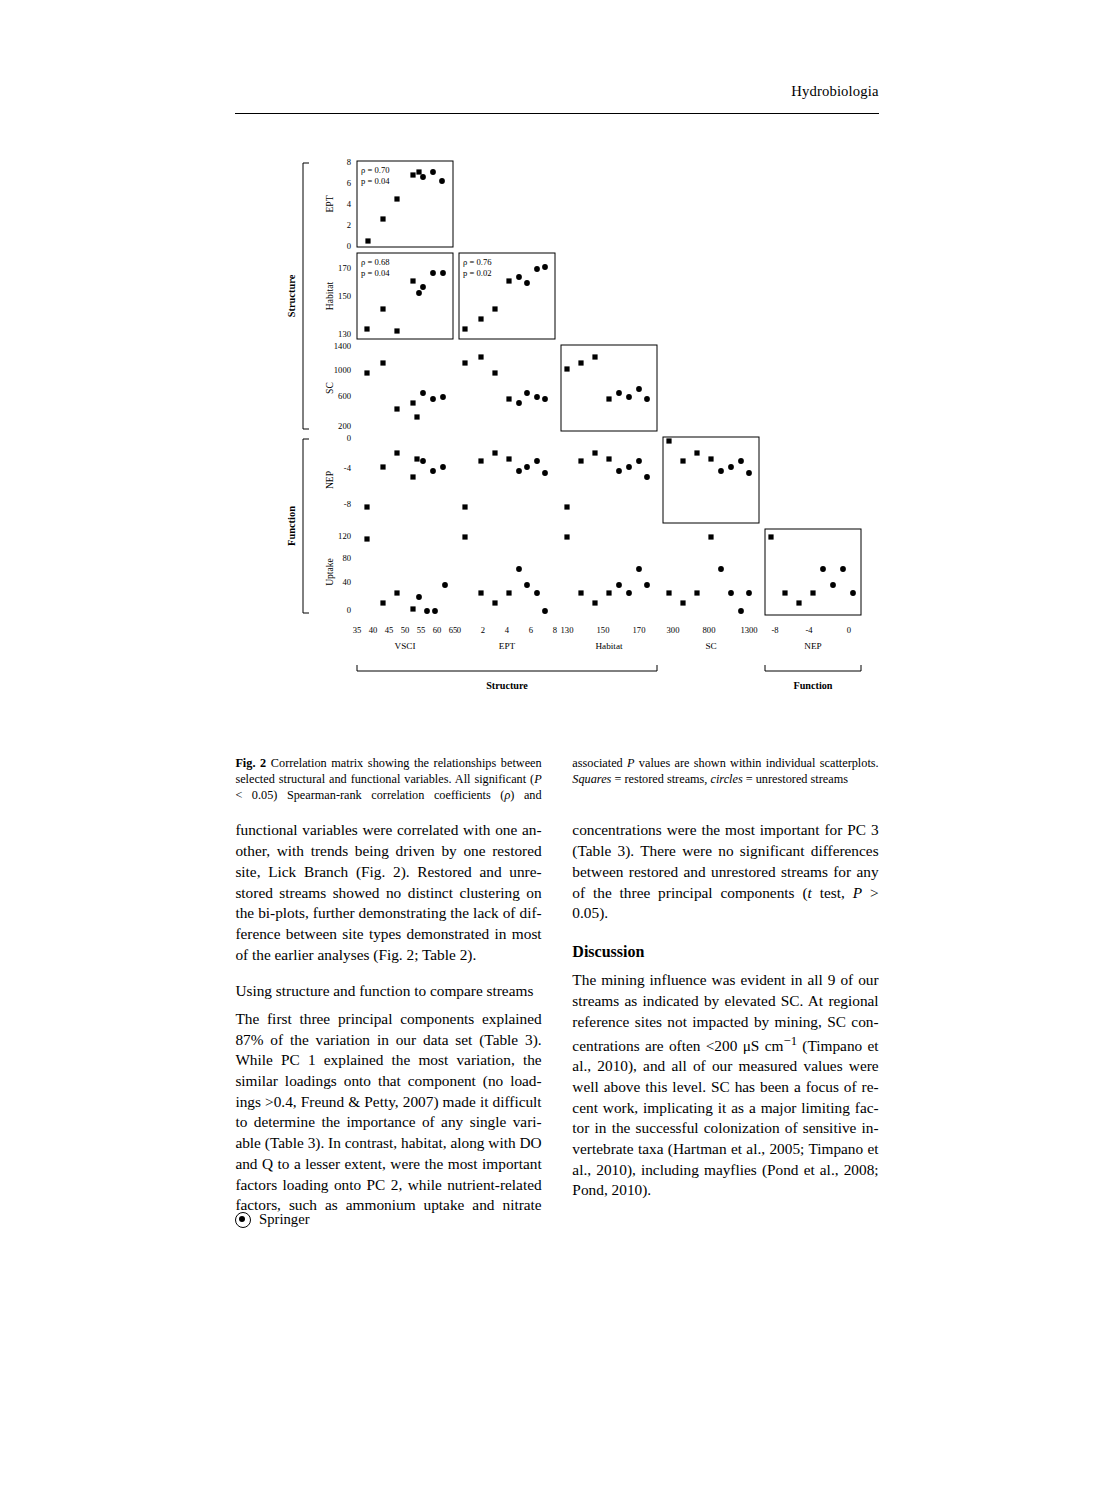Hydrobiologia
Panel geometry: columns x-start: c1=120, c2=222, c3=324, c4=426, c5=528 ; width 96 rows y-start: r1=20, r2=112, r3=204, r4=296, r5=388 ; height 86 ρ = 0.70 p = 0.04 8 6 4 2 0 EPT ρ = 0.68 p = 0.04 ρ = 0.76 p = 0.02 170 150 130 Habitat 1400 1000 600 200 SC 0 -4 -8 NEP 120 80 40 0 Uptake Structure Function 35 40 45 50 55 60 65 VSCI 0 2 4 6 8 EPT 130 150 170 Habitat 300 800 1300 SC -8 -4 0 NEP Structure Function
Fig. 2 Correlation matrix showing the relationships between selected structural and functional variables. All significant (P < 0.05) Spearman-rank correlation coefficients (ρ) and associated P values are shown within individual scatterplots. Squares = restored streams, circles = unrestored streams
functional variables were correlated with one another, with trends being driven by one restored site, Lick Branch (Fig. 2). Restored and unrestored streams showed no distinct clustering on the bi-plots, further demonstrating the lack of difference between site types demonstrated in most of the earlier analyses (Fig. 2; Table 2).
Using structure and function to compare streams
The first three principal components explained 87% of the variation in our data set (Table 3). While PC 1 explained the most variation, the similar loadings onto that component (no loadings >0.4, Freund & Petty, 2007) made it difficult to determine the importance of any single variable (Table 3). In contrast, habitat, along with DO and Q to a lesser extent, were the most important factors loading onto PC 2, while nutrient-related factors, such as ammonium uptake and nitrate concentrations were the most important for PC 3 (Table 3). There were no significant differences between restored and unrestored streams for any of the three principal components (t test, P > 0.05).
Discussion
The mining influence was evident in all 9 of our streams as indicated by elevated SC. At regional reference sites not impacted by mining, SC concentrations are often <200 μS cm−1 (Timpano et al., 2010), and all of our measured values were well above this level. SC has been a focus of recent work, implicating it as a major limiting factor in the successful colonization of sensitive invertebrate taxa (Hartman et al., 2005; Timpano et al., 2010), including mayflies (Pond et al., 2008; Pond, 2010).
Springer